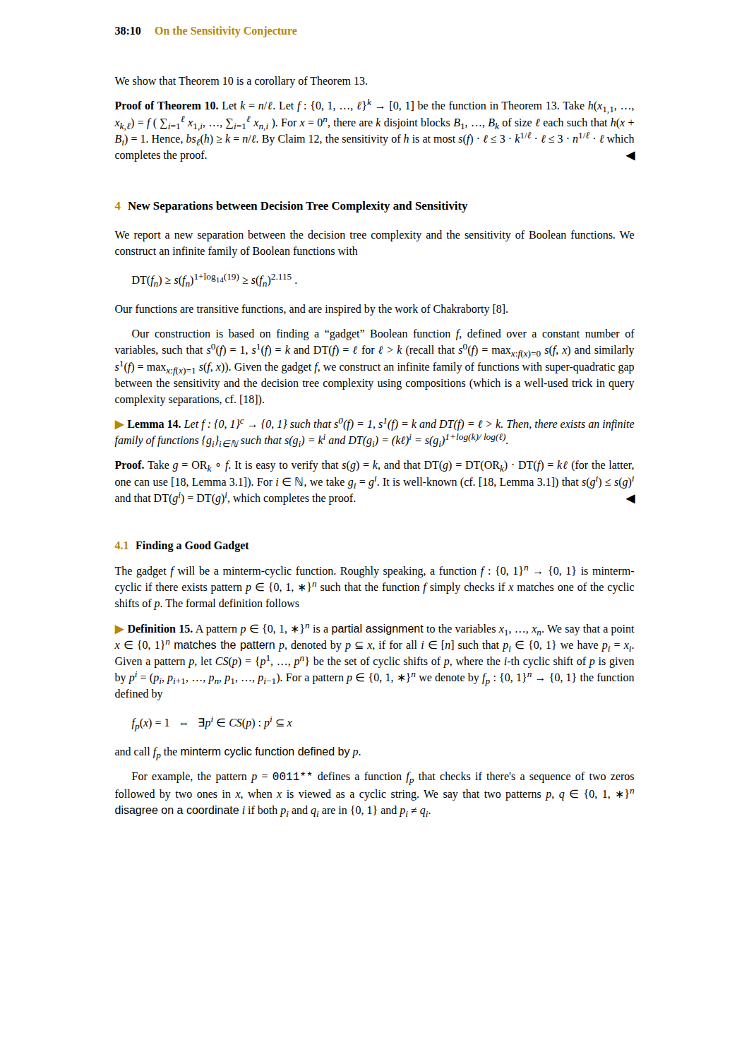38:10 On the Sensitivity Conjecture
We show that Theorem 10 is a corollary of Theorem 13.
Proof of Theorem 10. Let k = n/ℓ. Let f : {0, 1, …, ℓ}k → [0, 1] be the function in Theorem 13. Take h(x1,1, …, xk,ℓ) = f ( ∑i=1ℓ x1,i, …, ∑i=1ℓ xn,i ). For x = 0n, there are k disjoint blocks B1, …, Bk of size ℓ each such that h(x + Bi) = 1. Hence, bsℓ(h) ≥ k = n/ℓ. By Claim 12, the sensitivity of h is at most s(f) · ℓ ≤ 3 · k1/ℓ · ℓ ≤ 3 · n1/ℓ · ℓ which completes the proof. ◀
4 New Separations between Decision Tree Complexity and Sensitivity
We report a new separation between the decision tree complexity and the sensitivity of Boolean functions. We construct an infinite family of Boolean functions with
DT(fn) ≥ s(fn)1+log14(19) ≥ s(fn)2.115 .
Our functions are transitive functions, and are inspired by the work of Chakraborty [8].
Our construction is based on finding a “gadget” Boolean function f, defined over a constant number of variables, such that s0(f) = 1, s1(f) = k and DT(f) = ℓ for ℓ > k (recall that s0(f) = maxx:f(x)=0 s(f, x) and similarly s1(f) = maxx:f(x)=1 s(f, x)). Given the gadget f, we construct an infinite family of functions with super-quadratic gap between the sensitivity and the decision tree complexity using compositions (which is a well-used trick in query complexity separations, cf. [18]).
▶Lemma 14. Let f : {0, 1}c → {0, 1} such that s0(f) = 1, s1(f) = k and DT(f) = ℓ > k. Then, there exists an infinite family of functions {gi}i∈ℕ such that s(gi) = ki and DT(gi) = (kℓ)i = s(gi)1+log(k)/ log(ℓ).
Proof. Take g = ORk ∘ f. It is easy to verify that s(g) = k, and that DT(g) = DT(ORk) · DT(f) = kℓ (for the latter, one can use [18, Lemma 3.1]). For i ∈ ℕ, we take gi = gi. It is well-known (cf. [18, Lemma 3.1]) that s(gi) ≤ s(g)i and that DT(gi) = DT(g)i, which completes the proof. ◀
4.1 Finding a Good Gadget
The gadget f will be a minterm-cyclic function. Roughly speaking, a function f : {0, 1}n → {0, 1} is minterm-cyclic if there exists pattern p ∈ {0, 1, ∗}n such that the function f simply checks if x matches one of the cyclic shifts of p. The formal definition follows
▶Definition 15. A pattern p ∈ {0, 1, ∗}n is a partial assignment to the variables x1, …, xn. We say that a point x ∈ {0, 1}n matches the pattern p, denoted by p ⊆ x, if for all i ∈ [n] such that pi ∈ {0, 1} we have pi = xi. Given a pattern p, let CS(p) = {p1, …, pn} be the set of cyclic shifts of p, where the i-th cyclic shift of p is given by pi = (pi, pi+1, …, pn, p1, …, pi−1). For a pattern p ∈ {0, 1, ∗}n we denote by fp : {0, 1}n → {0, 1} the function defined by
fp(x) = 1 ⇔ ∃pi ∈ CS(p) : pi ⊆ x
and call fp the minterm cyclic function defined by p.
For example, the pattern p = 0011** defines a function fp that checks if there's a sequence of two zeros followed by two ones in x, when x is viewed as a cyclic string. We say that two patterns p, q ∈ {0, 1, ∗}n disagree on a coordinate i if both pi and qi are in {0, 1} and pi ≠ qi.